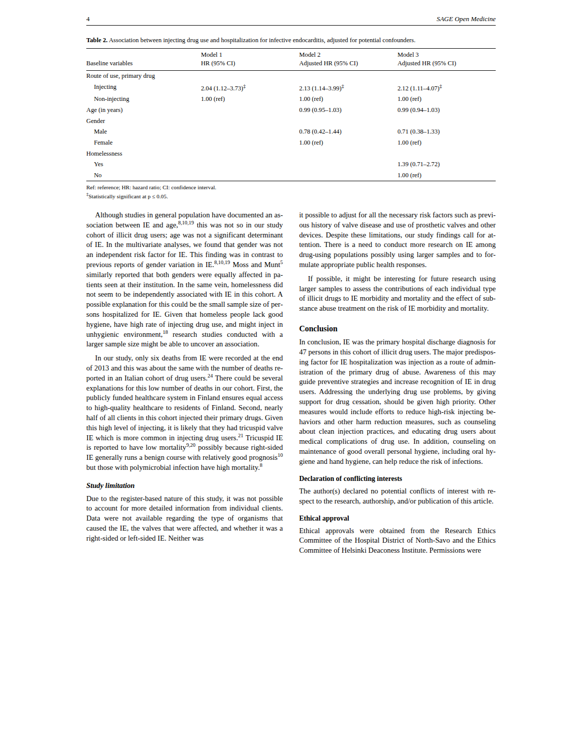4 SAGE Open Medicine
Table 2. Association between injecting drug use and hospitalization for infective endocarditis, adjusted for potential confounders.
| Baseline variables | Model 1 HR (95% CI) | Model 2 Adjusted HR (95% CI) | Model 3 Adjusted HR (95% CI) |
| --- | --- | --- | --- |
| Route of use, primary drug | | | |
| Injecting | 2.04 (1.12–3.73) ‡ | 2.13 (1.14–3.99) ‡ | 2.12 (1.11–4.07) ‡ |
| Non-injecting | 1.00 (ref) | 1.00 (ref) | 1.00 (ref) |
| Age (in years) | | 0.99 (0.95–1.03) | 0.99 (0.94–1.03) |
| Gender | | | |
| Male | | 0.78 (0.42–1.44) | 0.71 (0.38–1.33) |
| Female | | 1.00 (ref) | 1.00 (ref) |
| Homelessness | | | |
| Yes | | | 1.39 (0.71–2.72) |
| No | | | 1.00 (ref) |
Ref: reference; HR: hazard ratio; CI: confidence interval.
‡Statistically significant at p ≤ 0.05.
Although studies in general population have documented an association between IE and age,8,10,19 this was not so in our study cohort of illicit drug users; age was not a significant determinant of IE. In the multivariate analyses, we found that gender was not an independent risk factor for IE. This finding was in contrast to previous reports of gender variation in IE.8,10,19 Moss and Munt5 similarly reported that both genders were equally affected in patients seen at their institution. In the same vein, homelessness did not seem to be independently associated with IE in this cohort. A possible explanation for this could be the small sample size of persons hospitalized for IE. Given that homeless people lack good hygiene, have high rate of injecting drug use, and might inject in unhygienic environment,18 research studies conducted with a larger sample size might be able to uncover an association.
In our study, only six deaths from IE were recorded at the end of 2013 and this was about the same with the number of deaths reported in an Italian cohort of drug users.24 There could be several explanations for this low number of deaths in our cohort. First, the publicly funded healthcare system in Finland ensures equal access to high-quality healthcare to residents of Finland. Second, nearly half of all clients in this cohort injected their primary drugs. Given this high level of injecting, it is likely that they had tricuspid valve IE which is more common in injecting drug users.21 Tricuspid IE is reported to have low mortality9,20 possibly because right-sided IE generally runs a benign course with relatively good prognosis10 but those with polymicrobial infection have high mortality.8
Study limitation
Due to the register-based nature of this study, it was not possible to account for more detailed information from individual clients. Data were not available regarding the type of organisms that caused the IE, the valves that were affected, and whether it was a right-sided or left-sided IE. Neither was
it possible to adjust for all the necessary risk factors such as previous history of valve disease and use of prosthetic valves and other devices. Despite these limitations, our study findings call for attention. There is a need to conduct more research on IE among drug-using populations possibly using larger samples and to formulate appropriate public health responses.
If possible, it might be interesting for future research using larger samples to assess the contributions of each individual type of illicit drugs to IE morbidity and mortality and the effect of substance abuse treatment on the risk of IE morbidity and mortality.
Conclusion
In conclusion, IE was the primary hospital discharge diagnosis for 47 persons in this cohort of illicit drug users. The major predisposing factor for IE hospitalization was injection as a route of administration of the primary drug of abuse. Awareness of this may guide preventive strategies and increase recognition of IE in drug users. Addressing the underlying drug use problems, by giving support for drug cessation, should be given high priority. Other measures would include efforts to reduce high-risk injecting behaviors and other harm reduction measures, such as counseling about clean injection practices, and educating drug users about medical complications of drug use. In addition, counseling on maintenance of good overall personal hygiene, including oral hygiene and hand hygiene, can help reduce the risk of infections.
Declaration of conflicting interests
The author(s) declared no potential conflicts of interest with respect to the research, authorship, and/or publication of this article.
Ethical approval
Ethical approvals were obtained from the Research Ethics Committee of the Hospital District of North-Savo and the Ethics Committee of Helsinki Deaconess Institute. Permissions were